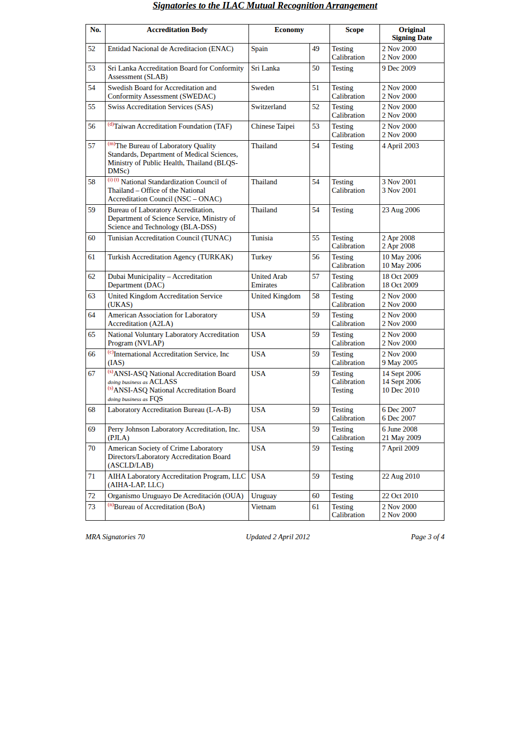Signatories to the ILAC Mutual Recognition Arrangement
| No. | Accreditation Body | Economy | Scope | Original Signing Date |
| --- | --- | --- | --- | --- |
| 52 | Entidad Nacional de Acreditacion (ENAC) | Spain | 49 | Testing Calibration | 2 Nov 2000 2 Nov 2000 |
| 53 | Sri Lanka Accreditation Board for Conformity Assessment (SLAB) | Sri Lanka | 50 | Testing | 9 Dec 2009 |
| 54 | Swedish Board for Accreditation and Conformity Assessment (SWEDAC) | Sweden | 51 | Testing Calibration | 2 Nov 2000 2 Nov 2000 |
| 55 | Swiss Accreditation Services (SAS) | Switzerland | 52 | Testing Calibration | 2 Nov 2000 2 Nov 2000 |
| 56 | (d) Taiwan Accreditation Foundation (TAF) | Chinese Taipei | 53 | Testing Calibration | 2 Nov 2000 2 Nov 2000 |
| 57 | (m) The Bureau of Laboratory Quality Standards, Department of Medical Sciences, Ministry of Public Health, Thailand (BLQS-DMSc) | Thailand | 54 | Testing | 4 April 2003 |
| 58 | (i) (t) National Standardization Council of Thailand – Office of the National Accreditation Council (NSC – ONAC) | Thailand | 54 | Testing Calibration | 3 Nov 2001 3 Nov 2001 |
| 59 | Bureau of Laboratory Accreditation, Department of Science Service, Ministry of Science and Technology (BLA-DSS) | Thailand | 54 | Testing | 23 Aug 2006 |
| 60 | Tunisian Accreditation Council (TUNAC) | Tunisia | 55 | Testing Calibration | 2 Apr 2008 2 Apr 2008 |
| 61 | Turkish Accreditation Agency (TURKAK) | Turkey | 56 | Testing Calibration | 10 May 2006 10 May 2006 |
| 62 | Dubai Municipality – Accreditation Department (DAC) | United Arab Emirates | 57 | Testing Calibration | 18 Oct 2009 18 Oct 2009 |
| 63 | United Kingdom Accreditation Service (UKAS) | United Kingdom | 58 | Testing Calibration | 2 Nov 2000 2 Nov 2000 |
| 64 | American Association for Laboratory Accreditation (A2LA) | USA | 59 | Testing Calibration | 2 Nov 2000 2 Nov 2000 |
| 65 | National Voluntary Laboratory Accreditation Program (NVLAP) | USA | 59 | Testing Calibration | 2 Nov 2000 2 Nov 2000 |
| 66 | (c) International Accreditation Service, Inc (IAS) | USA | 59 | Testing Calibration | 2 Nov 2000 9 May 2005 |
| 67 | (s) ANSI-ASQ National Accreditation Board doing business as ACLASS (s) ANSI-ASQ National Accreditation Board doing business as FQS | USA | 59 | Testing Calibration Testing | 14 Sept 2006 14 Sept 2006 10 Dec 2010 |
| 68 | Laboratory Accreditation Bureau (L-A-B) | USA | 59 | Testing Calibration | 6 Dec 2007 6 Dec 2007 |
| 69 | Perry Johnson Laboratory Accreditation, Inc. (PJLA) | USA | 59 | Testing Calibration | 6 June 2008 21 May 2009 |
| 70 | American Society of Crime Laboratory Directors/Laboratory Accreditation Board (ASCLD/LAB) | USA | 59 | Testing | 7 April 2009 |
| 71 | AIHA Laboratory Accreditation Program, LLC (AIHA-LAP, LLC) | USA | 59 | Testing | 22 Aug 2010 |
| 72 | Organismo Uruguayo De Acreditación (OUA) | Uruguay | 60 | Testing | 22 Oct 2010 |
| 73 | (n) Bureau of Accreditation (BoA) | Vietnam | 61 | Testing Calibration | 2 Nov 2000 2 Nov 2000 |
MRA Signatories 70
Updated 2 April 2012
Page 3 of 4